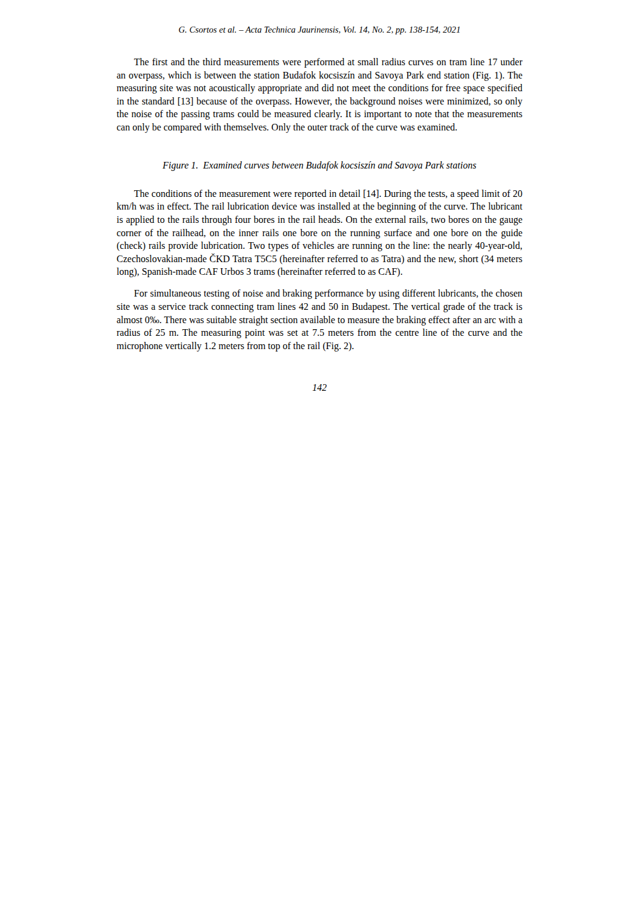G. Csortos et al. – Acta Technica Jaurinensis, Vol. 14, No. 2, pp. 138-154, 2021
The first and the third measurements were performed at small radius curves on tram line 17 under an overpass, which is between the station Budafok kocsiszín and Savoya Park end station (Fig. 1). The measuring site was not acoustically appropriate and did not meet the conditions for free space specified in the standard [13] because of the overpass. However, the background noises were minimized, so only the noise of the passing trams could be measured clearly. It is important to note that the measurements can only be compared with themselves. Only the outer track of the curve was examined.
Figure 1. Examined curves between Budafok kocsiszín and Savoya Park stations
The conditions of the measurement were reported in detail [14]. During the tests, a speed limit of 20 km/h was in effect. The rail lubrication device was installed at the beginning of the curve. The lubricant is applied to the rails through four bores in the rail heads. On the external rails, two bores on the gauge corner of the railhead, on the inner rails one bore on the running surface and one bore on the guide (check) rails provide lubrication. Two types of vehicles are running on the line: the nearly 40-year-old, Czechoslovakian-made ČKD Tatra T5C5 (hereinafter referred to as Tatra) and the new, short (34 meters long), Spanish-made CAF Urbos 3 trams (hereinafter referred to as CAF).
For simultaneous testing of noise and braking performance by using different lubricants, the chosen site was a service track connecting tram lines 42 and 50 in Budapest. The vertical grade of the track is almost 0‰. There was suitable straight section available to measure the braking effect after an arc with a radius of 25 m. The measuring point was set at 7.5 meters from the centre line of the curve and the microphone vertically 1.2 meters from top of the rail (Fig. 2).
142